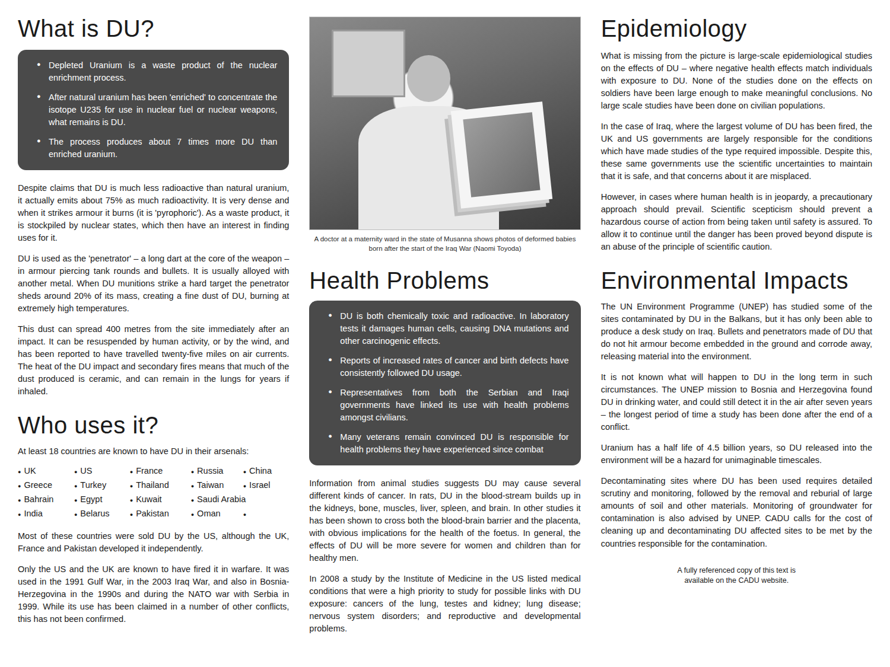What is DU?
Depleted Uranium is a waste product of the nuclear enrichment process.
After natural uranium has been 'enriched' to concentrate the isotope U235 for use in nuclear fuel or nuclear weapons, what remains is DU.
The process produces about 7 times more DU than enriched uranium.
Despite claims that DU is much less radioactive than natural uranium, it actually emits about 75% as much radioactivity. It is very dense and when it strikes armour it burns (it is 'pyrophoric'). As a waste product, it is stockpiled by nuclear states, which then have an interest in finding uses for it.
DU is used as the 'penetrator' – a long dart at the core of the weapon – in armour piercing tank rounds and bullets. It is usually alloyed with another metal. When DU munitions strike a hard target the penetrator sheds around 20% of its mass, creating a fine dust of DU, burning at extremely high temperatures.
This dust can spread 400 metres from the site immediately after an impact. It can be resuspended by human activity, or by the wind, and has been reported to have travelled twenty-five miles on air currents. The heat of the DU impact and secondary fires means that much of the dust produced is ceramic, and can remain in the lungs for years if inhaled.
Who uses it?
At least 18 countries are known to have DU in their arsenals:
| UK | US | France | Russia | China |
| Greece | Turkey | Thailand | Taiwan | Israel |
| Bahrain | Egypt | Kuwait | Saudi Arabia |
| India | Belarus | Pakistan | Oman | |
Most of these countries were sold DU by the US, although the UK, France and Pakistan developed it independently.
Only the US and the UK are known to have fired it in warfare. It was used in the 1991 Gulf War, in the 2003 Iraq War, and also in Bosnia-Herzegovina in the 1990s and during the NATO war with Serbia in 1999. While its use has been claimed in a number of other conflicts, this has not been confirmed.
A doctor at a maternity ward in the state of Musanna shows photos of deformed babies born after the start of the Iraq War (Naomi Toyoda)
Health Problems
DU is both chemically toxic and radioactive. In laboratory tests it damages human cells, causing DNA mutations and other carcinogenic effects.
Reports of increased rates of cancer and birth defects have consistently followed DU usage.
Representatives from both the Serbian and Iraqi governments have linked its use with health problems amongst civilians.
Many veterans remain convinced DU is responsible for health problems they have experienced since combat
Information from animal studies suggests DU may cause several different kinds of cancer. In rats, DU in the blood-stream builds up in the kidneys, bone, muscles, liver, spleen, and brain. In other studies it has been shown to cross both the blood-brain barrier and the placenta, with obvious implications for the health of the foetus. In general, the effects of DU will be more severe for women and children than for healthy men.
In 2008 a study by the Institute of Medicine in the US listed medical conditions that were a high priority to study for possible links with DU exposure: cancers of the lung, testes and kidney; lung disease; nervous system disorders; and reproductive and developmental problems.
Epidemiology
What is missing from the picture is large-scale epidemiological studies on the effects of DU – where negative health effects match individuals with exposure to DU. None of the studies done on the effects on soldiers have been large enough to make meaningful conclusions. No large scale studies have been done on civilian populations.
In the case of Iraq, where the largest volume of DU has been fired, the UK and US governments are largely responsible for the conditions which have made studies of the type required impossible. Despite this, these same governments use the scientific uncertainties to maintain that it is safe, and that concerns about it are misplaced.
However, in cases where human health is in jeopardy, a precautionary approach should prevail. Scientific scepticism should prevent a hazardous course of action from being taken until safety is assured. To allow it to continue until the danger has been proved beyond dispute is an abuse of the principle of scientific caution.
Environmental Impacts
The UN Environment Programme (UNEP) has studied some of the sites contaminated by DU in the Balkans, but it has only been able to produce a desk study on Iraq. Bullets and penetrators made of DU that do not hit armour become embedded in the ground and corrode away, releasing material into the environment.
It is not known what will happen to DU in the long term in such circumstances. The UNEP mission to Bosnia and Herzegovina found DU in drinking water, and could still detect it in the air after seven years – the longest period of time a study has been done after the end of a conflict.
Uranium has a half life of 4.5 billion years, so DU released into the environment will be a hazard for unimaginable timescales.
Decontaminating sites where DU has been used requires detailed scrutiny and monitoring, followed by the removal and reburial of large amounts of soil and other materials. Monitoring of groundwater for contamination is also advised by UNEP. CADU calls for the cost of cleaning up and decontaminating DU affected sites to be met by the countries responsible for the contamination.
A fully referenced copy of this text is
available on the CADU website.